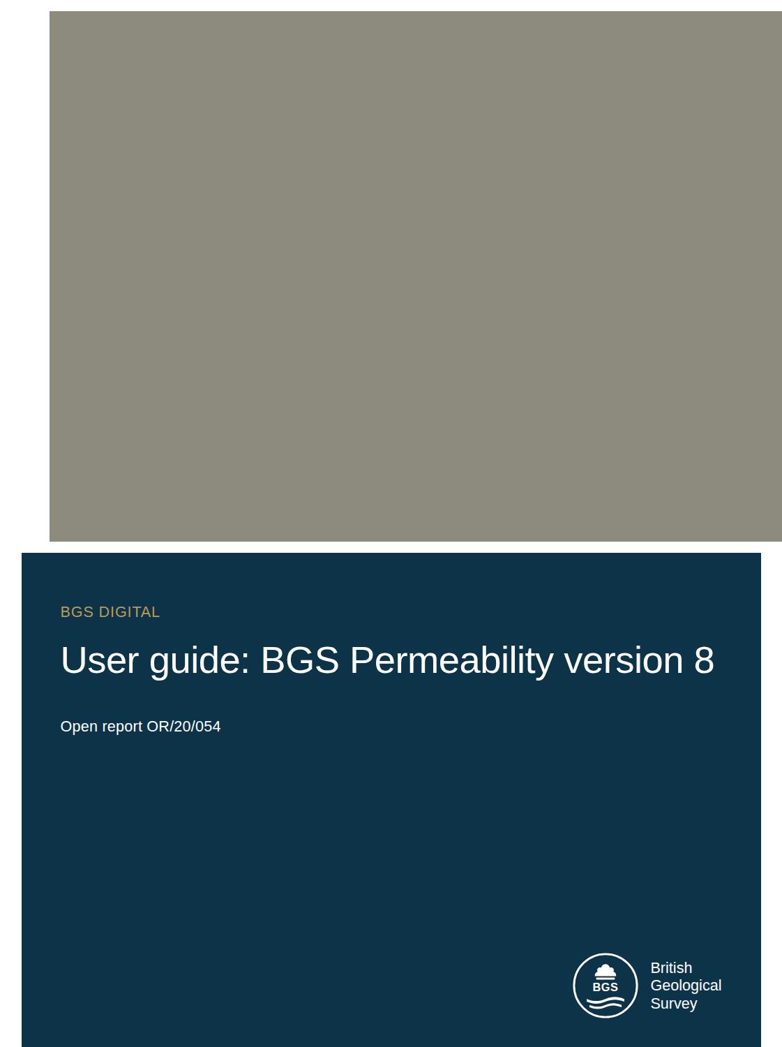Spring water cascading from the base of a chalk cliff onto a shingle beach.
BGS DIGITAL
User guide: BGS Permeability version 8
Open report OR/20/054
BGS
British Geological Survey